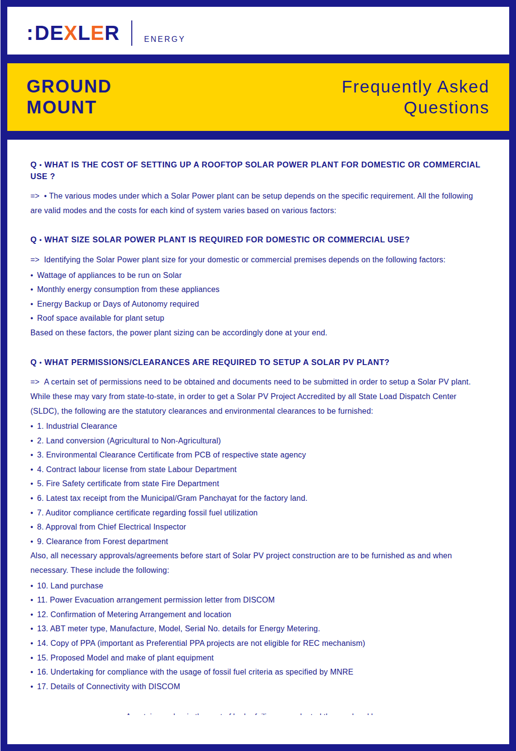: DEXLER
ENERGY
Ground
Mount
Frequently Asked
Questions
Q • What is the cost of setting up a rooftop solar power plant for domestic or commercial use ?
=> • The various modes under which a Solar Power plant can be setup depends on the specific requirement. All the following are valid modes and the costs for each kind of system varies based on various factors:
Q • What size solar power plant is required for domestic or commercial use?
=> Identifying the Solar Power plant size for your domestic or commercial premises depends on the following factors:
Wattage of appliances to be run on Solar
Monthly energy consumption from these appliances
Energy Backup or Days of Autonomy required
Roof space available for plant setup
Based on these factors, the power plant sizing can be accordingly done at your end.
Q • What permissions/clearances are required to setup a solar PV plant?
=> A certain set of permissions need to be obtained and documents need to be submitted in order to setup a Solar PV plant. While these may vary from state-to-state, in order to get a Solar PV Project Accredited by all State Load Dispatch Center (SLDC), the following are the statutory clearances and environmental clearances to be furnished:
1. Industrial Clearance
2. Land conversion (Agricultural to Non-Agricultural)
3. Environmental Clearance Certificate from PCB of respective state agency
4. Contract labour license from state Labour Department
5. Fire Safety certificate from state Fire Department
6. Latest tax receipt from the Municipal/Gram Panchayat for the factory land.
7. Auditor compliance certificate regarding fossil fuel utilization
8. Approval from Chief Electrical Inspector
9. Clearance from Forest department
Also, all necessary approvals/agreements before start of Solar PV project construction are to be furnished as and when necessary. These include the following:
10. Land purchase
11. Power Evacuation arrangement permission letter from DISCOM
12. Confirmation of Metering Arrangement and location
13. ABT meter type, Manufacture, Model, Serial No. details for Energy Metering.
14. Copy of PPA (important as Preferential PPA projects are not eligible for REC mechanism)
15. Proposed Model and make of plant equipment
16. Undertaking for compliance with the usage of fossil fuel criteria as specified by MNRE
17. Details of Connectivity with DISCOM
A certain number in the cost of hydro failing was adopted the need and has a